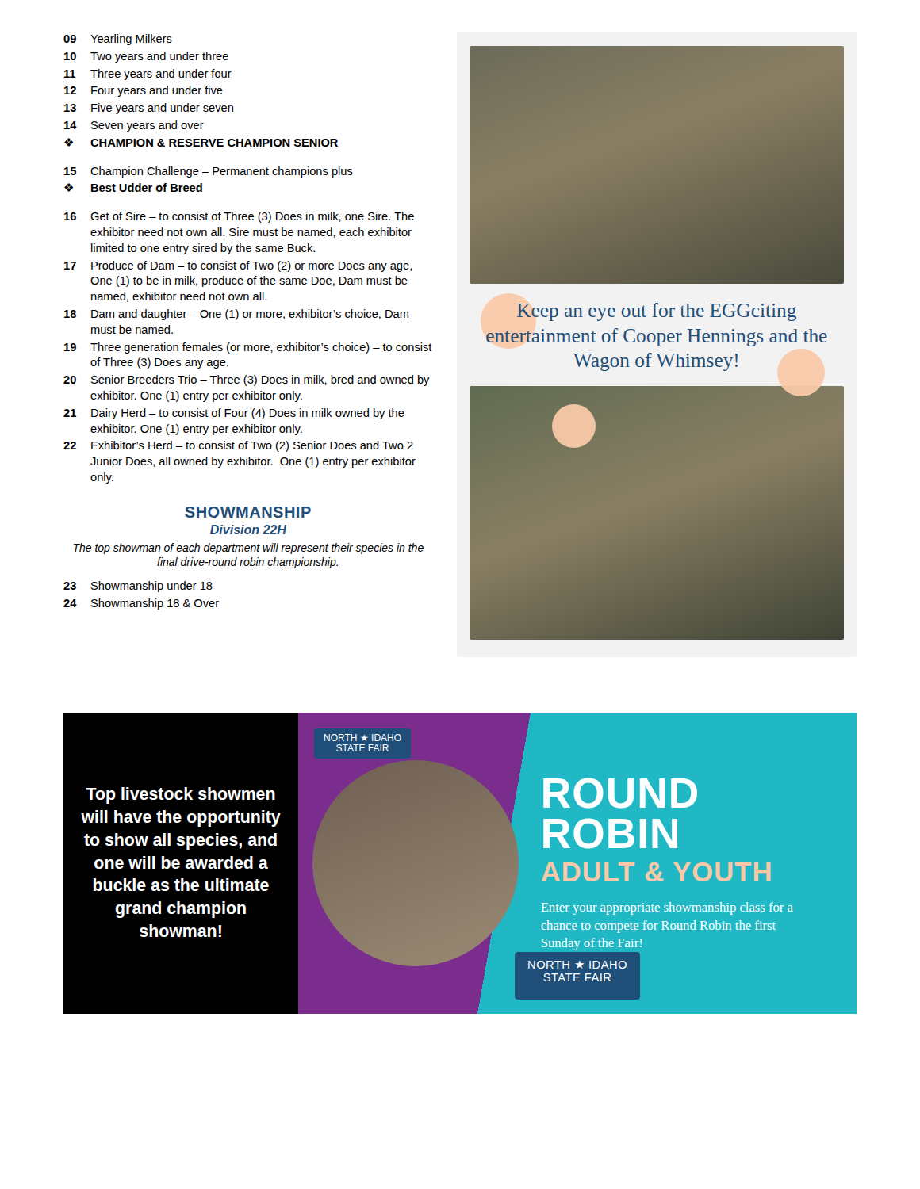09 Yearling Milkers
10 Two years and under three
11 Three years and under four
12 Four years and under five
13 Five years and under seven
14 Seven years and over
❖CHAMPION & RESERVE CHAMPION SENIOR
15 Champion Challenge – Permanent champions plus
❖Best Udder of Breed
16 Get of Sire – to consist of Three (3) Does in milk, one Sire. The exhibitor need not own all. Sire must be named, each exhibitor limited to one entry sired by the same Buck.
17 Produce of Dam – to consist of Two (2) or more Does any age, One (1) to be in milk, produce of the same Doe, Dam must be named, exhibitor need not own all.
18 Dam and daughter – One (1) or more, exhibitor’s choice, Dam must be named.
19 Three generation females (or more, exhibitor’s choice) – to consist of Three (3) Does any age.
20 Senior Breeders Trio – Three (3) Does in milk, bred and owned by exhibitor. One (1) entry per exhibitor only.
21 Dairy Herd – to consist of Four (4) Does in milk owned by the exhibitor. One (1) entry per exhibitor only.
22 Exhibitor’s Herd – to consist of Two (2) Senior Does and Two 2 Junior Does, all owned by exhibitor. One (1) entry per exhibitor only.
SHOWMANSHIP
Division 22H
The top showman of each department will represent their species in the final drive-round robin championship.
23 Showmanship under 18
24 Showmanship 18 & Over
Keep an eye out for the EGGciting entertainment of Cooper Hennings and the Wagon of Whimsey!
Top livestock showmen will have the opportunity to show all species, and one will be awarded a buckle as the ultimate grand champion showman!
NORTH ★ IDAHO
STATE FAIR
ROUND ROBIN
ADULT & YOUTH
Enter your appropriate showmanship class for a chance to compete for Round Robin the first Sunday of the Fair!
NORTH ★ IDAHO
STATE FAIR